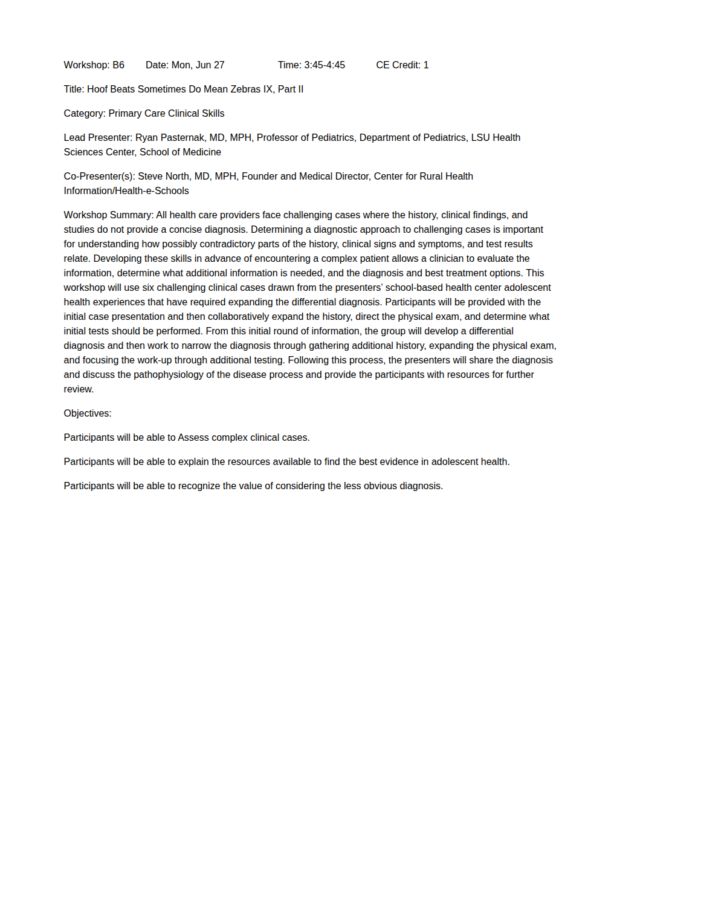Workshop: B6 Date: Mon, Jun 27 Time: 3:45-4:45 CE Credit: 1
Title: Hoof Beats Sometimes Do Mean Zebras IX, Part II
Category: Primary Care Clinical Skills
Lead Presenter: Ryan Pasternak, MD, MPH, Professor of Pediatrics, Department of Pediatrics, LSU Health Sciences Center, School of Medicine
Co-Presenter(s): Steve North, MD, MPH, Founder and Medical Director, Center for Rural Health Information/Health-e-Schools
Workshop Summary: All health care providers face challenging cases where the history, clinical findings, and studies do not provide a concise diagnosis. Determining a diagnostic approach to challenging cases is important for understanding how possibly contradictory parts of the history, clinical signs and symptoms, and test results relate. Developing these skills in advance of encountering a complex patient allows a clinician to evaluate the information, determine what additional information is needed, and the diagnosis and best treatment options. This workshop will use six challenging clinical cases drawn from the presenters’ school-based health center adolescent health experiences that have required expanding the differential diagnosis. Participants will be provided with the initial case presentation and then collaboratively expand the history, direct the physical exam, and determine what initial tests should be performed. From this initial round of information, the group will develop a differential diagnosis and then work to narrow the diagnosis through gathering additional history, expanding the physical exam, and focusing the work-up through additional testing. Following this process, the presenters will share the diagnosis and discuss the pathophysiology of the disease process and provide the participants with resources for further review.
Objectives:
Participants will be able to Assess complex clinical cases.
Participants will be able to explain the resources available to find the best evidence in adolescent health.
Participants will be able to recognize the value of considering the less obvious diagnosis.